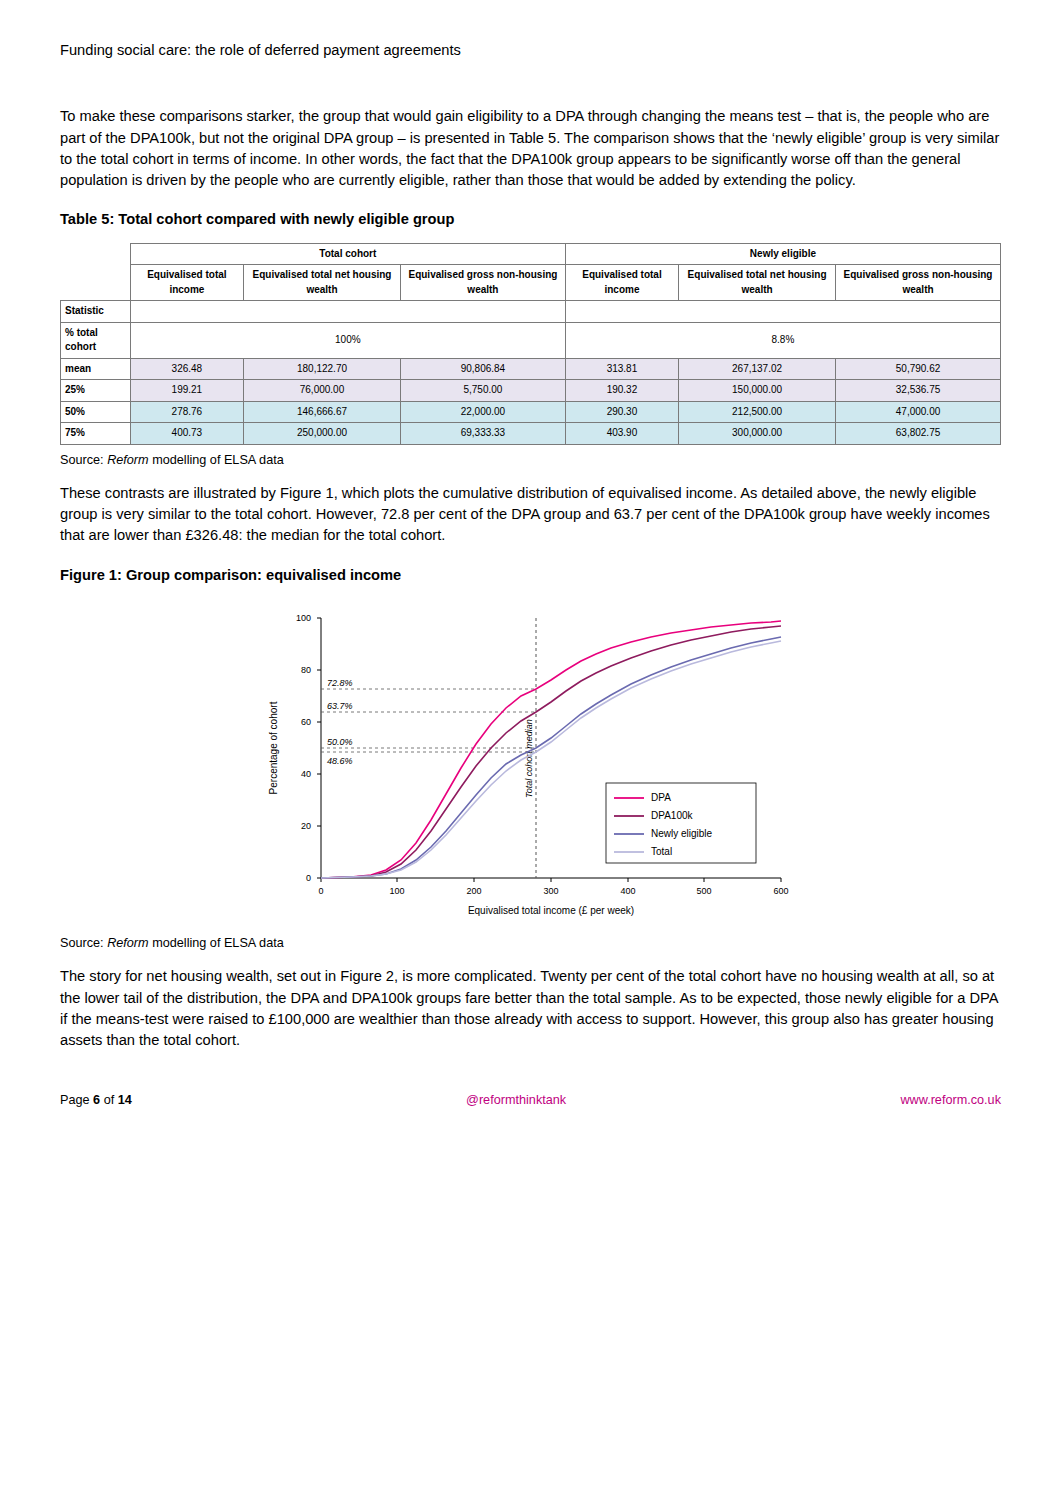Funding social care: the role of deferred payment agreements
To make these comparisons starker, the group that would gain eligibility to a DPA through changing the means test – that is, the people who are part of the DPA100k, but not the original DPA group – is presented in Table 5. The comparison shows that the ‘newly eligible’ group is very similar to the total cohort in terms of income. In other words, the fact that the DPA100k group appears to be significantly worse off than the general population is driven by the people who are currently eligible, rather than those that would be added by extending the policy.
Table 5: Total cohort compared with newly eligible group
| | Total cohort | Newly eligible |
| --- | --- | --- |
| Equivalised total income | Equivalised total net housing wealth | Equivalised gross non-housing wealth | Equivalised total income | Equivalised total net housing wealth | Equivalised gross non-housing wealth |
| Statistic | | |
| % total cohort | 100% | 8.8% |
| mean | 326.48 | 180,122.70 | 90,806.84 | 313.81 | 267,137.02 | 50,790.62 |
| 25% | 199.21 | 76,000.00 | 5,750.00 | 190.32 | 150,000.00 | 32,536.75 |
| 50% | 278.76 | 146,666.67 | 22,000.00 | 290.30 | 212,500.00 | 47,000.00 |
| 75% | 400.73 | 250,000.00 | 69,333.33 | 403.90 | 300,000.00 | 63,802.75 |
Source: Reform modelling of ELSA data
These contrasts are illustrated by Figure 1, which plots the cumulative distribution of equivalised income. As detailed above, the newly eligible group is very similar to the total cohort. However, 72.8 per cent of the DPA group and 63.7 per cent of the DPA100k group have weekly incomes that are lower than £326.48: the median for the total cohort.
Figure 1: Group comparison: equivalised income
0 20 40 60 80 100 0 100 200 300 400 500 600 Equivalised total income (£ per week) Percentage of cohort Total cohort median 72.8% 63.7% 50.0% 48.6% DPA DPA100k Newly eligible Total
Source: Reform modelling of ELSA data
The story for net housing wealth, set out in Figure 2, is more complicated. Twenty per cent of the total cohort have no housing wealth at all, so at the lower tail of the distribution, the DPA and DPA100k groups fare better than the total sample. As to be expected, those newly eligible for a DPA if the means-test were raised to £100,000 are wealthier than those already with access to support. However, this group also has greater housing assets than the total cohort.
Page 6 of 14
@reformthinktank
www.reform.co.uk